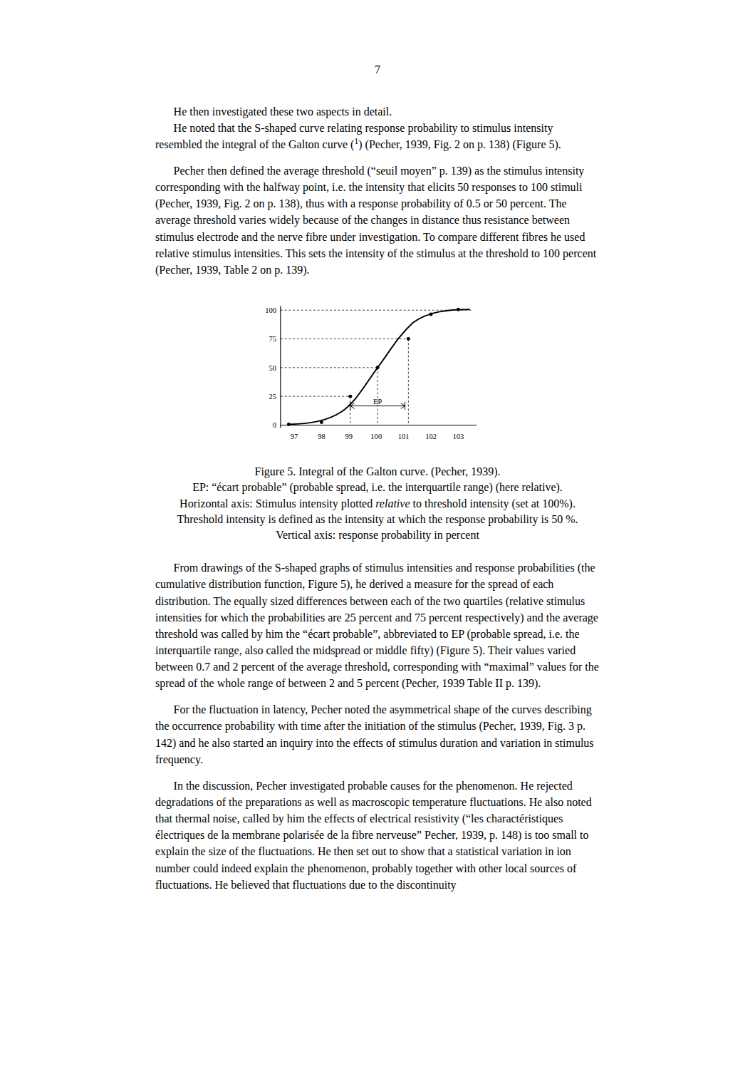7
He then investigated these two aspects in detail.
He noted that the S-shaped curve relating response probability to stimulus intensity resembled the integral of the Galton curve (1) (Pecher, 1939, Fig. 2 on p. 138) (Figure 5).
Pecher then defined the average threshold (“seuil moyen” p. 139) as the stimulus intensity corresponding with the halfway point, i.e. the intensity that elicits 50 responses to 100 stimuli (Pecher, 1939, Fig. 2 on p. 138), thus with a response probability of 0.5 or 50 percent. The average threshold varies widely because of the changes in distance thus resistance between stimulus electrode and the nerve fibre under investigation. To compare different fibres he used relative stimulus intensities. This sets the intensity of the stimulus at the threshold to 100 percent (Pecher, 1939, Table 2 on p. 139).
100 75 50 25 0 97 98 99 100 101 102 103 EP
Figure 5. Integral of the Galton curve. (Pecher, 1939).
EP: “écart probable” (probable spread, i.e. the interquartile range) (here relative).
Horizontal axis: Stimulus intensity plotted relative to threshold intensity (set at 100%).
Threshold intensity is defined as the intensity at which the response probability is 50 %.
Vertical axis: response probability in percent
From drawings of the S-shaped graphs of stimulus intensities and response probabilities (the cumulative distribution function, Figure 5), he derived a measure for the spread of each distribution. The equally sized differences between each of the two quartiles (relative stimulus intensities for which the probabilities are 25 percent and 75 percent respectively) and the average threshold was called by him the “écart probable”, abbreviated to EP (probable spread, i.e. the interquartile range, also called the midspread or middle fifty) (Figure 5). Their values varied between 0.7 and 2 percent of the average threshold, corresponding with “maximal” values for the spread of the whole range of between 2 and 5 percent (Pecher, 1939 Table II p. 139).
For the fluctuation in latency, Pecher noted the asymmetrical shape of the curves describing the occurrence probability with time after the initiation of the stimulus (Pecher, 1939, Fig. 3 p. 142) and he also started an inquiry into the effects of stimulus duration and variation in stimulus frequency.
In the discussion, Pecher investigated probable causes for the phenomenon. He rejected degradations of the preparations as well as macroscopic temperature fluctuations. He also noted that thermal noise, called by him the effects of electrical resistivity (“les charactéristiques électriques de la membrane polarisée de la fibre nerveuse” Pecher, 1939, p. 148) is too small to explain the size of the fluctuations. He then set out to show that a statistical variation in ion number could indeed explain the phenomenon, probably together with other local sources of fluctuations. He believed that fluctuations due to the discontinuity